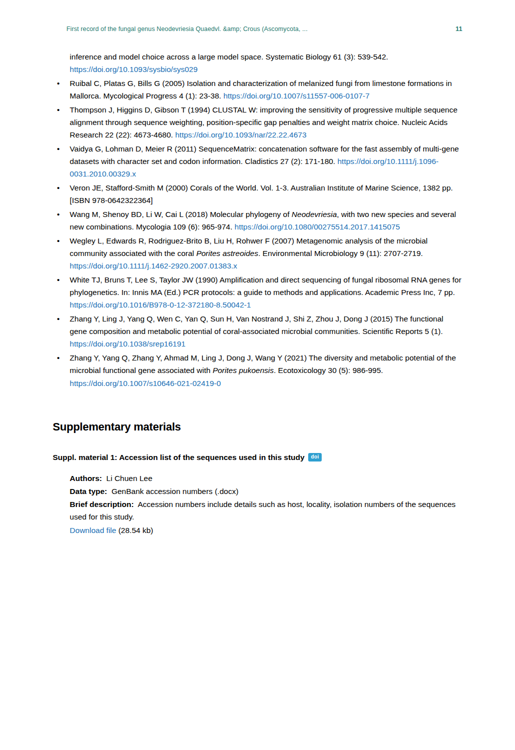First record of the fungal genus Neodevriesia Quaedvl. &amp; Crous (Ascomycota, ... 11
inference and model choice across a large model space. Systematic Biology 61 (3): 539-542. https://doi.org/10.1093/sysbio/sys029
Ruibal C, Platas G, Bills G (2005) Isolation and characterization of melanized fungi from limestone formations in Mallorca. Mycological Progress 4 (1): 23-38. https://doi.org/10.1007/s11557-006-0107-7
Thompson J, Higgins D, Gibson T (1994) CLUSTAL W: improving the sensitivity of progressive multiple sequence alignment through sequence weighting, position-specific gap penalties and weight matrix choice. Nucleic Acids Research 22 (22): 4673-4680. https://doi.org/10.1093/nar/22.22.4673
Vaidya G, Lohman D, Meier R (2011) SequenceMatrix: concatenation software for the fast assembly of multi-gene datasets with character set and codon information. Cladistics 27 (2): 171-180. https://doi.org/10.1111/j.1096-0031.2010.00329.x
Veron JE, Stafford-Smith M (2000) Corals of the World. Vol. 1-3. Australian Institute of Marine Science, 1382 pp. [ISBN 978-0642322364]
Wang M, Shenoy BD, Li W, Cai L (2018) Molecular phylogeny of Neodevriesia, with two new species and several new combinations. Mycologia 109 (6): 965-974. https://doi.org/10.1080/00275514.2017.1415075
Wegley L, Edwards R, Rodriguez-Brito B, Liu H, Rohwer F (2007) Metagenomic analysis of the microbial community associated with the coral Porites astreoides. Environmental Microbiology 9 (11): 2707-2719. https://doi.org/10.1111/j.1462-2920.2007.01383.x
White TJ, Bruns T, Lee S, Taylor JW (1990) Amplification and direct sequencing of fungal ribosomal RNA genes for phylogenetics. In: Innis MA (Ed.) PCR protocols: a guide to methods and applications. Academic Press Inc, 7 pp. https://doi.org/10.1016/B978-0-12-372180-8.50042-1
Zhang Y, Ling J, Yang Q, Wen C, Yan Q, Sun H, Van Nostrand J, Shi Z, Zhou J, Dong J (2015) The functional gene composition and metabolic potential of coral-associated microbial communities. Scientific Reports 5 (1). https://doi.org/10.1038/srep16191
Zhang Y, Yang Q, Zhang Y, Ahmad M, Ling J, Dong J, Wang Y (2021) The diversity and metabolic potential of the microbial functional gene associated with Porites pukoensis. Ecotoxicology 30 (5): 986-995. https://doi.org/10.1007/s10646-021-02419-0
Supplementary materials
Suppl. material 1: Accession list of the sequences used in this study doi
Authors: Li Chuen Lee
Data type: GenBank accession numbers (.docx)
Brief description: Accession numbers include details such as host, locality, isolation numbers of the sequences used for this study.
Download file (28.54 kb)